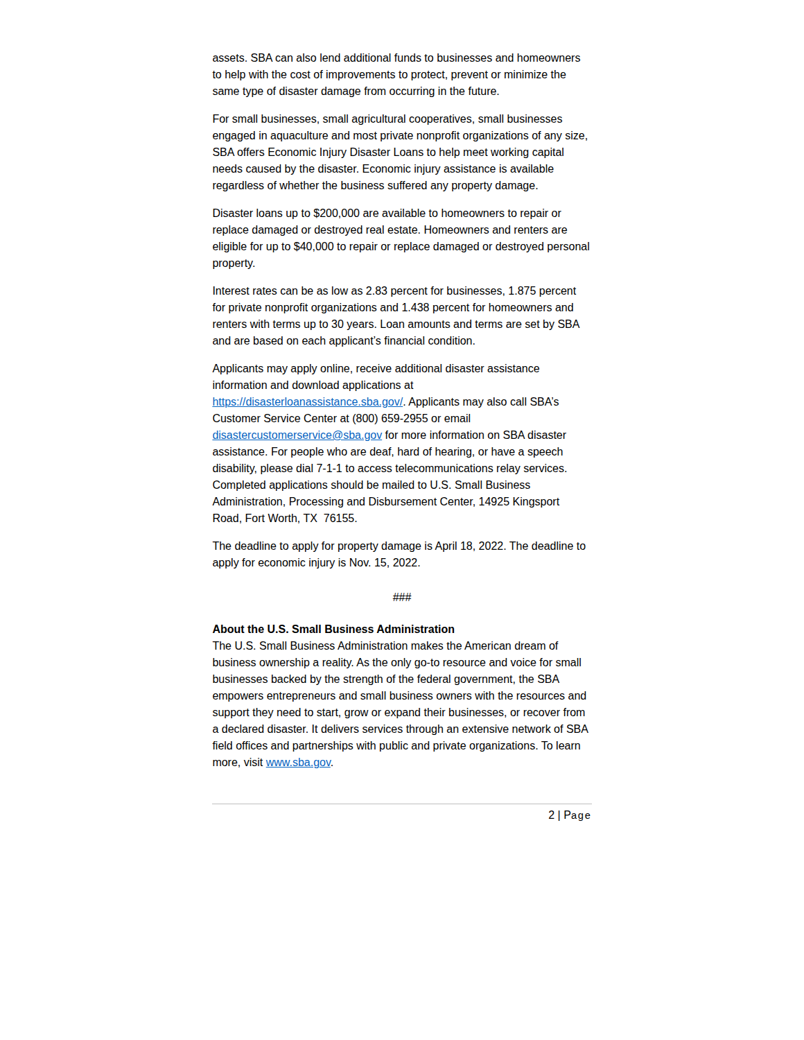assets. SBA can also lend additional funds to businesses and homeowners to help with the cost of improvements to protect, prevent or minimize the same type of disaster damage from occurring in the future.
For small businesses, small agricultural cooperatives, small businesses engaged in aquaculture and most private nonprofit organizations of any size, SBA offers Economic Injury Disaster Loans to help meet working capital needs caused by the disaster. Economic injury assistance is available regardless of whether the business suffered any property damage.
Disaster loans up to $200,000 are available to homeowners to repair or replace damaged or destroyed real estate. Homeowners and renters are eligible for up to $40,000 to repair or replace damaged or destroyed personal property.
Interest rates can be as low as 2.83 percent for businesses, 1.875 percent for private nonprofit organizations and 1.438 percent for homeowners and renters with terms up to 30 years. Loan amounts and terms are set by SBA and are based on each applicant’s financial condition.
Applicants may apply online, receive additional disaster assistance information and download applications at https://disasterloanassistance.sba.gov/. Applicants may also call SBA’s Customer Service Center at (800) 659-2955 or email disastercustomerservice@sba.gov for more information on SBA disaster assistance. For people who are deaf, hard of hearing, or have a speech disability, please dial 7-1-1 to access telecommunications relay services. Completed applications should be mailed to U.S. Small Business Administration, Processing and Disbursement Center, 14925 Kingsport Road, Fort Worth, TX 76155.
The deadline to apply for property damage is April 18, 2022. The deadline to apply for economic injury is Nov. 15, 2022.
###
About the U.S. Small Business Administration
The U.S. Small Business Administration makes the American dream of business ownership a reality. As the only go-to resource and voice for small businesses backed by the strength of the federal government, the SBA empowers entrepreneurs and small business owners with the resources and support they need to start, grow or expand their businesses, or recover from a declared disaster. It delivers services through an extensive network of SBA field offices and partnerships with public and private organizations. To learn more, visit www.sba.gov.
2 | P age